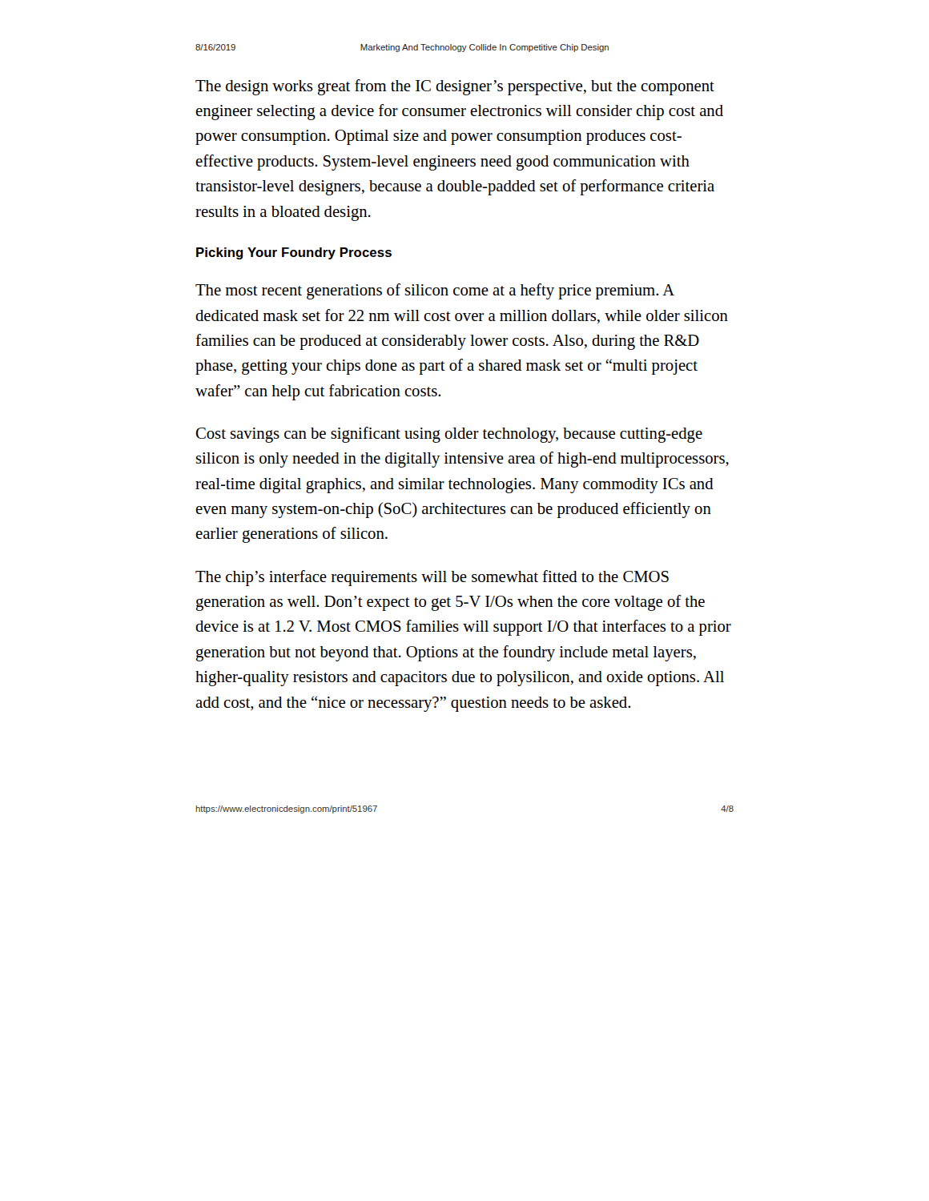8/16/2019 Marketing And Technology Collide In Competitive Chip Design
The design works great from the IC designer’s perspective, but the component engineer selecting a device for consumer electronics will consider chip cost and power consumption. Optimal size and power consumption produces cost-effective products. System-level engineers need good communication with transistor-level designers, because a double-padded set of performance criteria results in a bloated design.
Picking Your Foundry Process
The most recent generations of silicon come at a hefty price premium. A dedicated mask set for 22 nm will cost over a million dollars, while older silicon families can be produced at considerably lower costs. Also, during the R&D phase, getting your chips done as part of a shared mask set or “multi project wafer” can help cut fabrication costs.
Cost savings can be significant using older technology, because cutting-edge silicon is only needed in the digitally intensive area of high-end multiprocessors, real-time digital graphics, and similar technologies. Many commodity ICs and even many system-on-chip (SoC) architectures can be produced efficiently on earlier generations of silicon.
The chip’s interface requirements will be somewhat fitted to the CMOS generation as well. Don’t expect to get 5-V I/Os when the core voltage of the device is at 1.2 V. Most CMOS families will support I/O that interfaces to a prior generation but not beyond that. Options at the foundry include metal layers, higher-quality resistors and capacitors due to polysilicon, and oxide options. All add cost, and the “nice or necessary?” question needs to be asked.
https://www.electronicdesign.com/print/51967 4/8